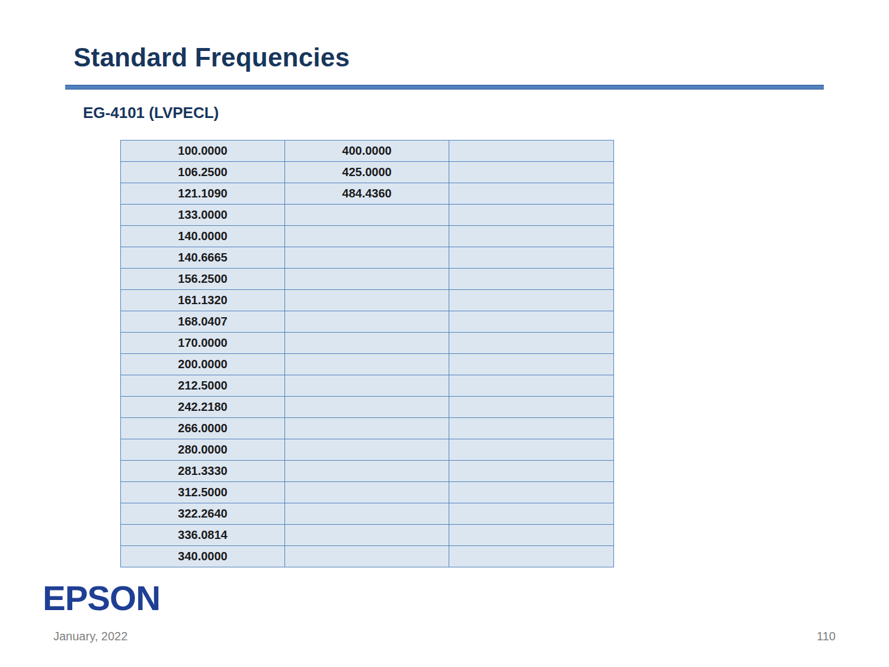Standard Frequencies
EG-4101 (LVPECL)
| 100.0000 | 400.0000 | |
| 106.2500 | 425.0000 | |
| 121.1090 | 484.4360 | |
| 133.0000 | | |
| 140.0000 | | |
| 140.6665 | | |
| 156.2500 | | |
| 161.1320 | | |
| 168.0407 | | |
| 170.0000 | | |
| 200.0000 | | |
| 212.5000 | | |
| 242.2180 | | |
| 266.0000 | | |
| 280.0000 | | |
| 281.3330 | | |
| 312.5000 | | |
| 322.2640 | | |
| 336.0814 | | |
| 340.0000 | | |
EPSON
January, 2022
110